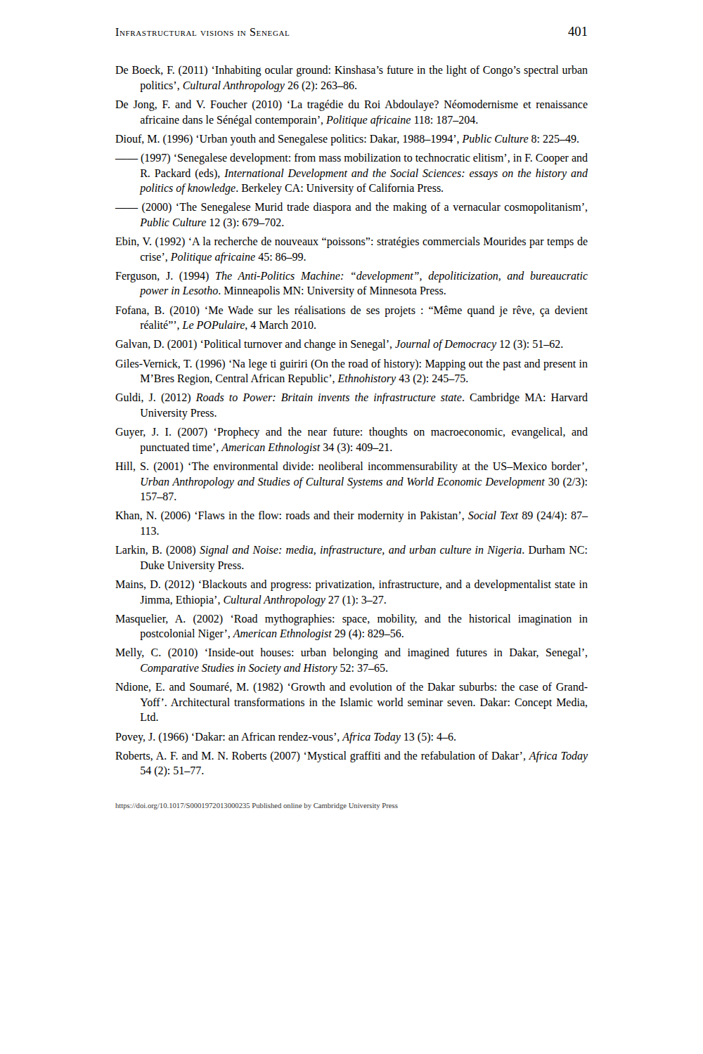Infrastructural visions in Senegal 401
De Boeck, F. (2011) ‘Inhabiting ocular ground: Kinshasa’s future in the light of Congo’s spectral urban politics’, Cultural Anthropology 26 (2): 263–86.
De Jong, F. and V. Foucher (2010) ‘La tragédie du Roi Abdoulaye? Néomodernisme et renaissance africaine dans le Sénégal contemporain’, Politique africaine 118: 187–204.
Diouf, M. (1996) ‘Urban youth and Senegalese politics: Dakar, 1988–1994’, Public Culture 8: 225–49.
—— (1997) ‘Senegalese development: from mass mobilization to technocratic elitism’, in F. Cooper and R. Packard (eds), International Development and the Social Sciences: essays on the history and politics of knowledge. Berkeley CA: University of California Press.
—— (2000) ‘The Senegalese Murid trade diaspora and the making of a vernacular cosmopolitanism’, Public Culture 12 (3): 679–702.
Ebin, V. (1992) ‘A la recherche de nouveaux “poissons”: stratégies commercials Mourides par temps de crise’, Politique africaine 45: 86–99.
Ferguson, J. (1994) The Anti-Politics Machine: “development”, depoliticization, and bureaucratic power in Lesotho. Minneapolis MN: University of Minnesota Press.
Fofana, B. (2010) ‘Me Wade sur les réalisations de ses projets : “Même quand je rêve, ça devient réalité”’, Le POPulaire, 4 March 2010.
Galvan, D. (2001) ‘Political turnover and change in Senegal’, Journal of Democracy 12 (3): 51–62.
Giles-Vernick, T. (1996) ‘Na lege ti guiriri (On the road of history): Mapping out the past and present in M’Bres Region, Central African Republic’, Ethnohistory 43 (2): 245–75.
Guldi, J. (2012) Roads to Power: Britain invents the infrastructure state. Cambridge MA: Harvard University Press.
Guyer, J. I. (2007) ‘Prophecy and the near future: thoughts on macroeconomic, evangelical, and punctuated time’, American Ethnologist 34 (3): 409–21.
Hill, S. (2001) ‘The environmental divide: neoliberal incommensurability at the US–Mexico border’, Urban Anthropology and Studies of Cultural Systems and World Economic Development 30 (2/3): 157–87.
Khan, N. (2006) ‘Flaws in the flow: roads and their modernity in Pakistan’, Social Text 89 (24/4): 87–113.
Larkin, B. (2008) Signal and Noise: media, infrastructure, and urban culture in Nigeria. Durham NC: Duke University Press.
Mains, D. (2012) ‘Blackouts and progress: privatization, infrastructure, and a developmentalist state in Jimma, Ethiopia’, Cultural Anthropology 27 (1): 3–27.
Masquelier, A. (2002) ‘Road mythographies: space, mobility, and the historical imagination in postcolonial Niger’, American Ethnologist 29 (4): 829–56.
Melly, C. (2010) ‘Inside-out houses: urban belonging and imagined futures in Dakar, Senegal’, Comparative Studies in Society and History 52: 37–65.
Ndione, E. and Soumaré, M. (1982) ‘Growth and evolution of the Dakar suburbs: the case of Grand-Yoff’. Architectural transformations in the Islamic world seminar seven. Dakar: Concept Media, Ltd.
Povey, J. (1966) ‘Dakar: an African rendez-vous’, Africa Today 13 (5): 4–6.
Roberts, A. F. and M. N. Roberts (2007) ‘Mystical graffiti and the refabulation of Dakar’, Africa Today 54 (2): 51–77.
https://doi.org/10.1017/S0001972013000235 Published online by Cambridge University Press